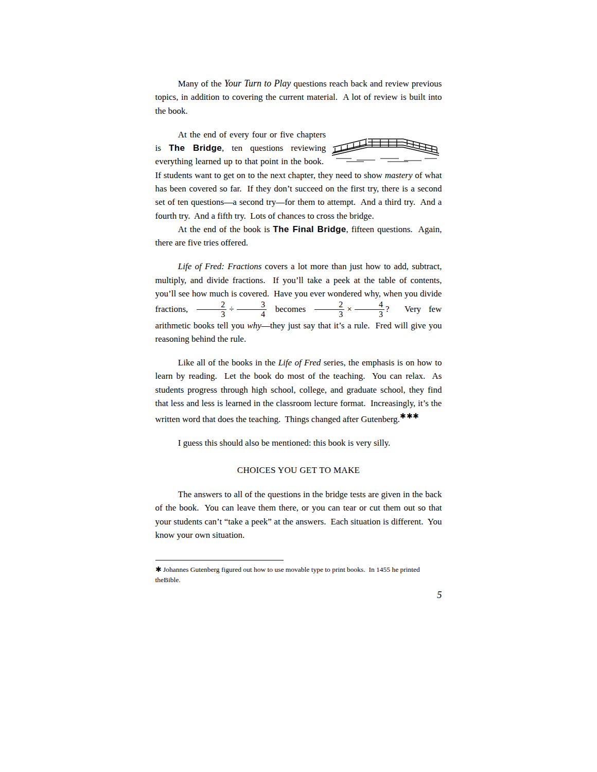Many of the Your Turn to Play questions reach back and review previous topics, in addition to covering the current material. A lot of review is built into the book.
At the end of every four or five chapters is The Bridge, ten questions reviewing everything learned up to that point in the book. If students want to get on to the next chapter, they need to show mastery of what has been covered so far. If they don’t succeed on the first try, there is a second set of ten questions—a second try—for them to attempt. And a third try. And a fourth try. And a fifth try. Lots of chances to cross the bridge.
At the end of the book is The Final Bridge, fifteen questions. Again, there are five tries offered.
Life of Fred: Fractions covers a lot more than just how to add, subtract, multiply, and divide fractions. If you’ll take a peek at the table of contents, you’ll see how much is covered. Have you ever wondered why, when you divide fractions, 23÷34 becomes 23×43? Very few arithmetic books tell you why—they just say that it’s a rule. Fred will give you reasoning behind the rule.
Like all of the books in the Life of Fred series, the emphasis is on how to learn by reading. Let the book do most of the teaching. You can relax. As students progress through high school, college, and graduate school, they find that less and less is learned in the classroom lecture format. Increasingly, it’s the written word that does the teaching. Things changed after Gutenberg.✱✱✱
I guess this should also be mentioned: this book is very silly.
CHOICES YOU GET TO MAKE
The answers to all of the questions in the bridge tests are given in the back of the book. You can leave them there, or you can tear or cut them out so that your students can’t “take a peek” at the answers. Each situation is different. You know your own situation.
✱ Johannes Gutenberg figured out how to use movable type to print books. In 1455 he printed theBible.
5